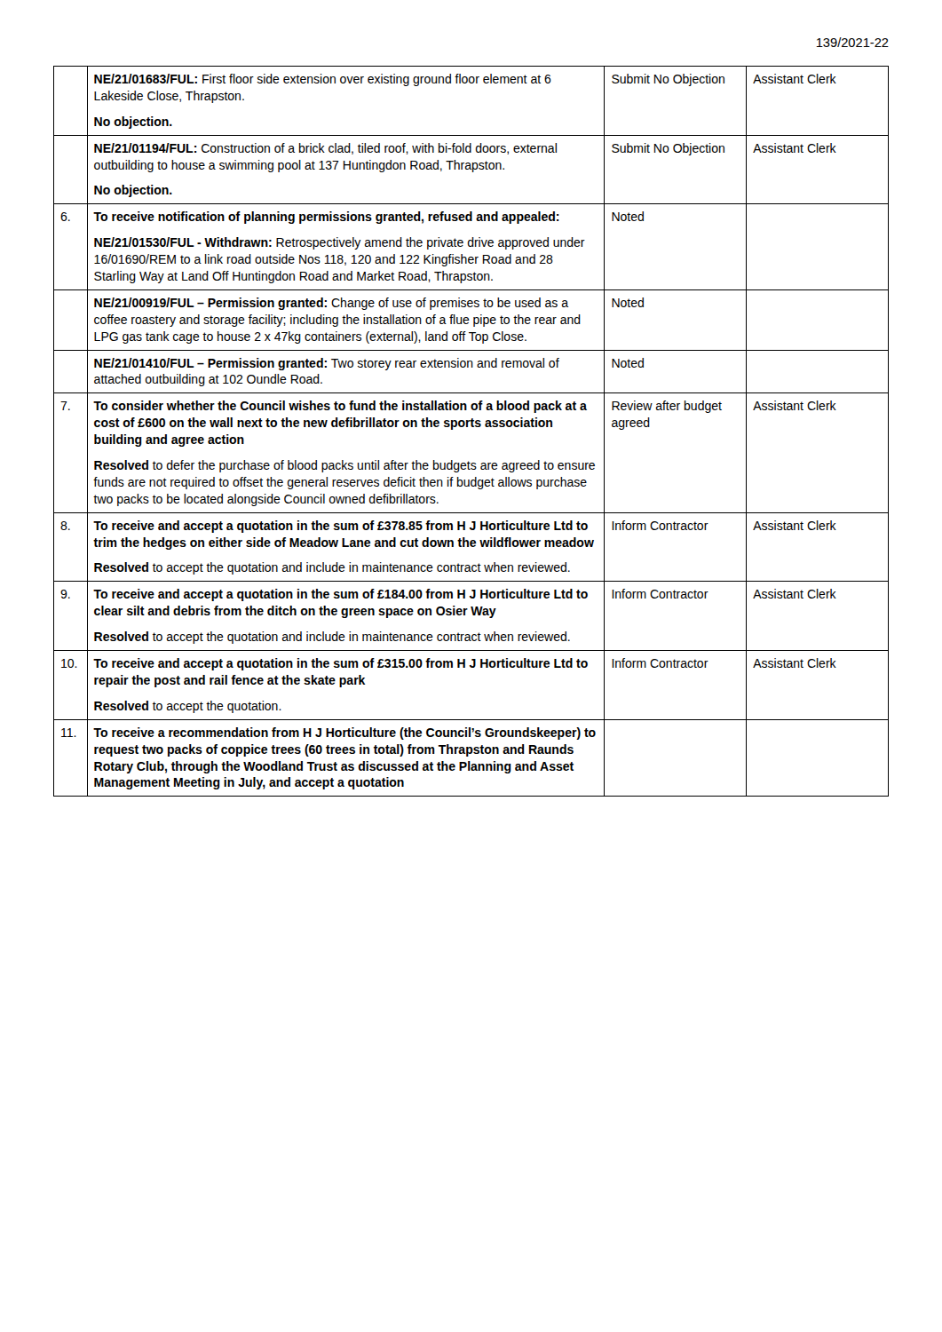139/2021-22
| | NE/21/01683/FUL: First floor side extension over existing ground floor element at 6 Lakeside Close, Thrapston. No objection. | Submit No Objection | Assistant Clerk |
| | NE/21/01194/FUL: Construction of a brick clad, tiled roof, with bi-fold doors, external outbuilding to house a swimming pool at 137 Huntingdon Road, Thrapston. No objection. | Submit No Objection | Assistant Clerk |
| 6. | To receive notification of planning permissions granted, refused and appealed: NE/21/01530/FUL - Withdrawn: Retrospectively amend the private drive approved under 16/01690/REM to a link road outside Nos 118, 120 and 122 Kingfisher Road and 28 Starling Way at Land Off Huntingdon Road and Market Road, Thrapston. | Noted | |
| | NE/21/00919/FUL – Permission granted: Change of use of premises to be used as a coffee roastery and storage facility; including the installation of a flue pipe to the rear and LPG gas tank cage to house 2 x 47kg containers (external), land off Top Close. | Noted | |
| | NE/21/01410/FUL – Permission granted: Two storey rear extension and removal of attached outbuilding at 102 Oundle Road. | Noted | |
| 7. | To consider whether the Council wishes to fund the installation of a blood pack at a cost of £600 on the wall next to the new defibrillator on the sports association building and agree action Resolved to defer the purchase of blood packs until after the budgets are agreed to ensure funds are not required to offset the general reserves deficit then if budget allows purchase two packs to be located alongside Council owned defibrillators. | Review after budget agreed | Assistant Clerk |
| 8. | To receive and accept a quotation in the sum of £378.85 from H J Horticulture Ltd to trim the hedges on either side of Meadow Lane and cut down the wildflower meadow Resolved to accept the quotation and include in maintenance contract when reviewed. | Inform Contractor | Assistant Clerk |
| 9. | To receive and accept a quotation in the sum of £184.00 from H J Horticulture Ltd to clear silt and debris from the ditch on the green space on Osier Way Resolved to accept the quotation and include in maintenance contract when reviewed. | Inform Contractor | Assistant Clerk |
| 10. | To receive and accept a quotation in the sum of £315.00 from H J Horticulture Ltd to repair the post and rail fence at the skate park Resolved to accept the quotation. | Inform Contractor | Assistant Clerk |
| 11. | To receive a recommendation from H J Horticulture (the Council’s Groundskeeper) to request two packs of coppice trees (60 trees in total) from Thrapston and Raunds Rotary Club, through the Woodland Trust as discussed at the Planning and Asset Management Meeting in July, and accept a quotation | | |